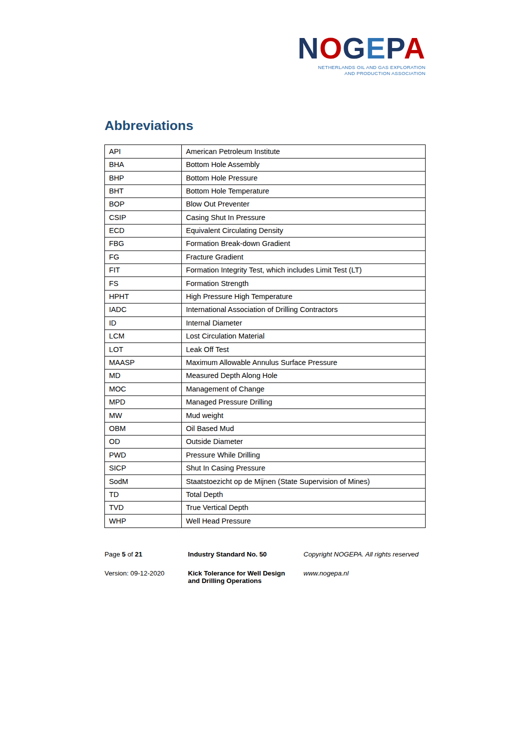NOGEPA
Netherlands Oil and Gas Exploration
and Production Association
Abbreviations
| API | American Petroleum Institute |
| BHA | Bottom Hole Assembly |
| BHP | Bottom Hole Pressure |
| BHT | Bottom Hole Temperature |
| BOP | Blow Out Preventer |
| CSIP | Casing Shut In Pressure |
| ECD | Equivalent Circulating Density |
| FBG | Formation Break-down Gradient |
| FG | Fracture Gradient |
| FIT | Formation Integrity Test, which includes Limit Test (LT) |
| FS | Formation Strength |
| HPHT | High Pressure High Temperature |
| IADC | International Association of Drilling Contractors |
| ID | Internal Diameter |
| LCM | Lost Circulation Material |
| LOT | Leak Off Test |
| MAASP | Maximum Allowable Annulus Surface Pressure |
| MD | Measured Depth Along Hole |
| MOC | Management of Change |
| MPD | Managed Pressure Drilling |
| MW | Mud weight |
| OBM | Oil Based Mud |
| OD | Outside Diameter |
| PWD | Pressure While Drilling |
| SICP | Shut In Casing Pressure |
| SodM | Staatstoezicht op de Mijnen (State Supervision of Mines) |
| TD | Total Depth |
| TVD | True Vertical Depth |
| WHP | Well Head Pressure |
| Page 5 of 21 | Industry Standard No. 50 | Copyright NOGEPA. All rights reserved |
| Version: 09-12-2020 | Kick Tolerance for Well Design and Drilling Operations | www.nogepa.nl |